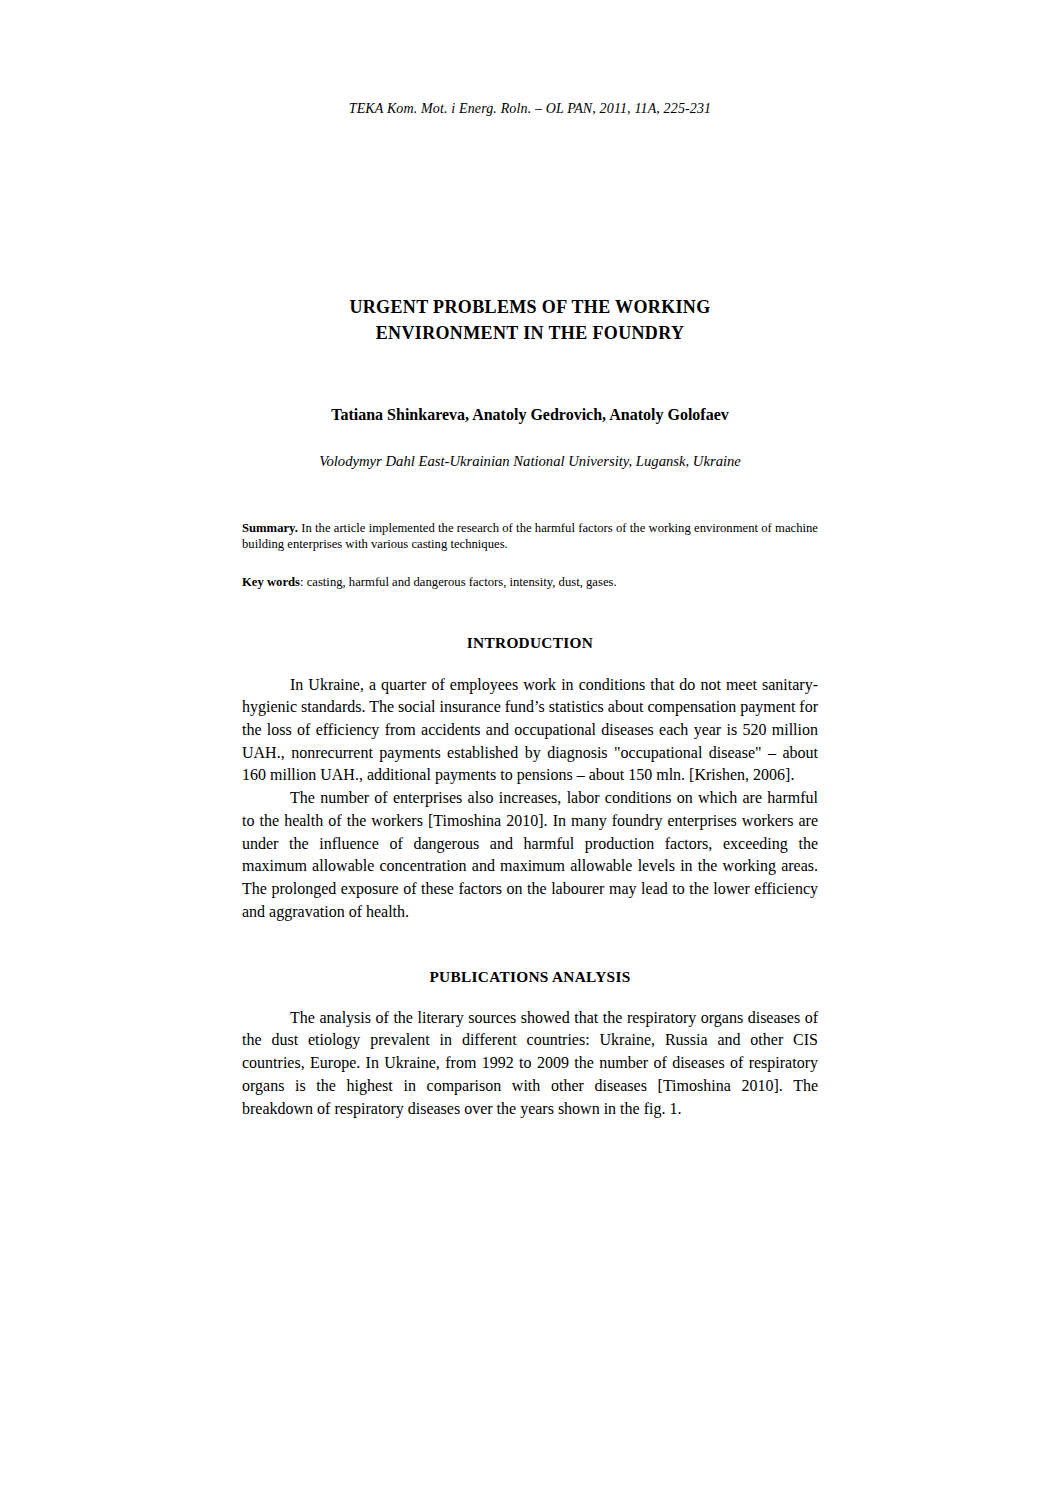TEKA Kom. Mot. i Energ. Roln. – OL PAN, 2011, 11A, 225-231
URGENT PROBLEMS OF THE WORKING
ENVIRONMENT IN THE FOUNDRY
Tatiana Shinkareva, Anatoly Gedrovich, Anatoly Golofaev
Volodymyr Dahl East-Ukrainian National University, Lugansk, Ukraine
Summary. In the article implemented the research of the harmful factors of the working environment of machine building enterprises with various casting techniques.
Key words: casting, harmful and dangerous factors, intensity, dust, gases.
INTRODUCTION
In Ukraine, a quarter of employees work in conditions that do not meet sanitary-hygienic standards. The social insurance fund’s statistics about compensation payment for the loss of efficiency from accidents and occupational diseases each year is 520 million UAH., nonrecurrent payments established by diagnosis "occupational disease" – about 160 million UAH., additional payments to pensions – about 150 mln. [Krishen, 2006].
The number of enterprises also increases, labor conditions on which are harmful to the health of the workers [Timoshina 2010]. In many foundry enterprises workers are under the influence of dangerous and harmful production factors, exceeding the maximum allowable concentration and maximum allowable levels in the working areas. The prolonged exposure of these factors on the labourer may lead to the lower efficiency and aggravation of health.
PUBLICATIONS ANALYSIS
The analysis of the literary sources showed that the respiratory organs diseases of the dust etiology prevalent in different countries: Ukraine, Russia and other CIS countries, Europe. In Ukraine, from 1992 to 2009 the number of diseases of respiratory organs is the highest in comparison with other diseases [Timoshina 2010]. The breakdown of respiratory diseases over the years shown in the fig. 1.